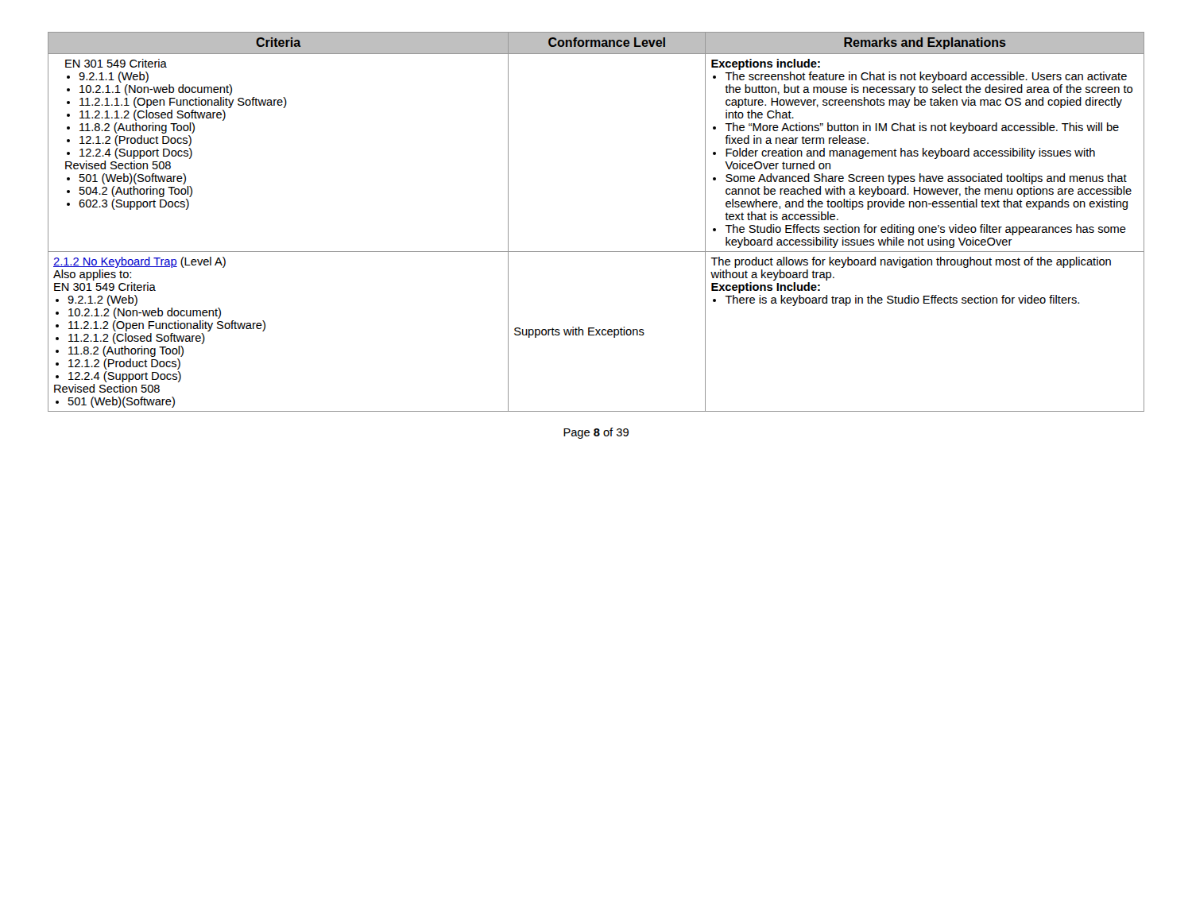| Criteria | Conformance Level | Remarks and Explanations |
| --- | --- | --- |
| EN 301 549 Criteria 9.2.1.1 (Web) 10.2.1.1 (Non-web document) 11.2.1.1.1 (Open Functionality Software) 11.2.1.1.2 (Closed Software) 11.8.2 (Authoring Tool) 12.1.2 (Product Docs) 12.2.4 (Support Docs) Revised Section 508 501 (Web)(Software) 504.2 (Authoring Tool) 602.3 (Support Docs) | | Exceptions include: The screenshot feature in Chat is not keyboard accessible. Users can activate the button, but a mouse is necessary to select the desired area of the screen to capture. However, screenshots may be taken via mac OS and copied directly into the Chat. The “More Actions” button in IM Chat is not keyboard accessible. This will be fixed in a near term release. Folder creation and management has keyboard accessibility issues with VoiceOver turned on Some Advanced Share Screen types have associated tooltips and menus that cannot be reached with a keyboard. However, the menu options are accessible elsewhere, and the tooltips provide non-essential text that expands on existing text that is accessible. The Studio Effects section for editing one’s video filter appearances has some keyboard accessibility issues while not using VoiceOver |
| 2.1.2 No Keyboard Trap (Level A) Also applies to: EN 301 549 Criteria 9.2.1.2 (Web) 10.2.1.2 (Non-web document) 11.2.1.2 (Open Functionality Software) 11.2.1.2 (Closed Software) 11.8.2 (Authoring Tool) 12.1.2 (Product Docs) 12.2.4 (Support Docs) Revised Section 508 501 (Web)(Software) | Supports with Exceptions | The product allows for keyboard navigation throughout most of the application without a keyboard trap. Exceptions Include: There is a keyboard trap in the Studio Effects section for video filters. |
Page 8 of 39